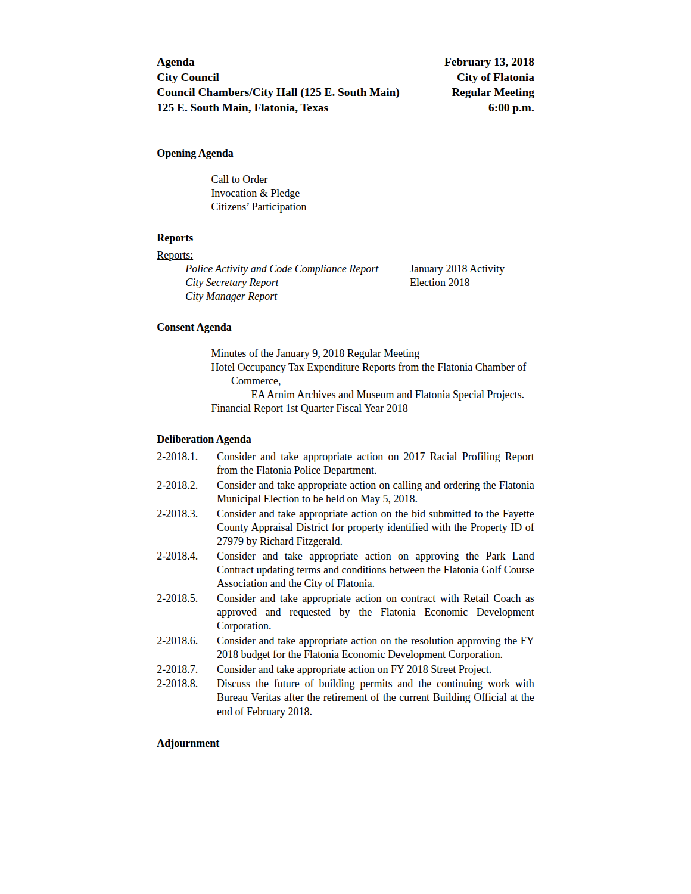| Agenda | February 13, 2018 |
| City Council | City of Flatonia |
| Council Chambers/City Hall (125 E. South Main) | Regular Meeting |
| 125 E. South Main, Flatonia, Texas | 6:00 p.m. |
Opening Agenda
Call to Order
Invocation & Pledge
Citizens’ Participation
Reports
Reports:
| Police Activity and Code Compliance Report | January 2018 Activity |
| City Secretary Report | Election 2018 |
| City Manager Report | |
Consent Agenda
Minutes of the January 9, 2018 Regular Meeting
Hotel Occupancy Tax Expenditure Reports from the Flatonia Chamber of Commerce,
EA Arnim Archives and Museum and Flatonia Special Projects.
Financial Report 1st Quarter Fiscal Year 2018
Deliberation Agenda
| 2-2018.1. | Consider and take appropriate action on 2017 Racial Profiling Report from the Flatonia Police Department. |
| 2-2018.2. | Consider and take appropriate action on calling and ordering the Flatonia Municipal Election to be held on May 5, 2018. |
| 2-2018.3. | Consider and take appropriate action on the bid submitted to the Fayette County Appraisal District for property identified with the Property ID of 27979 by Richard Fitzgerald. |
| 2-2018.4. | Consider and take appropriate action on approving the Park Land Contract updating terms and conditions between the Flatonia Golf Course Association and the City of Flatonia. |
| 2-2018.5. | Consider and take appropriate action on contract with Retail Coach as approved and requested by the Flatonia Economic Development Corporation. |
| 2-2018.6. | Consider and take appropriate action on the resolution approving the FY 2018 budget for the Flatonia Economic Development Corporation. |
| 2-2018.7. | Consider and take appropriate action on FY 2018 Street Project. |
| 2-2018.8. | Discuss the future of building permits and the continuing work with Bureau Veritas after the retirement of the current Building Official at the end of February 2018. |
Adjournment